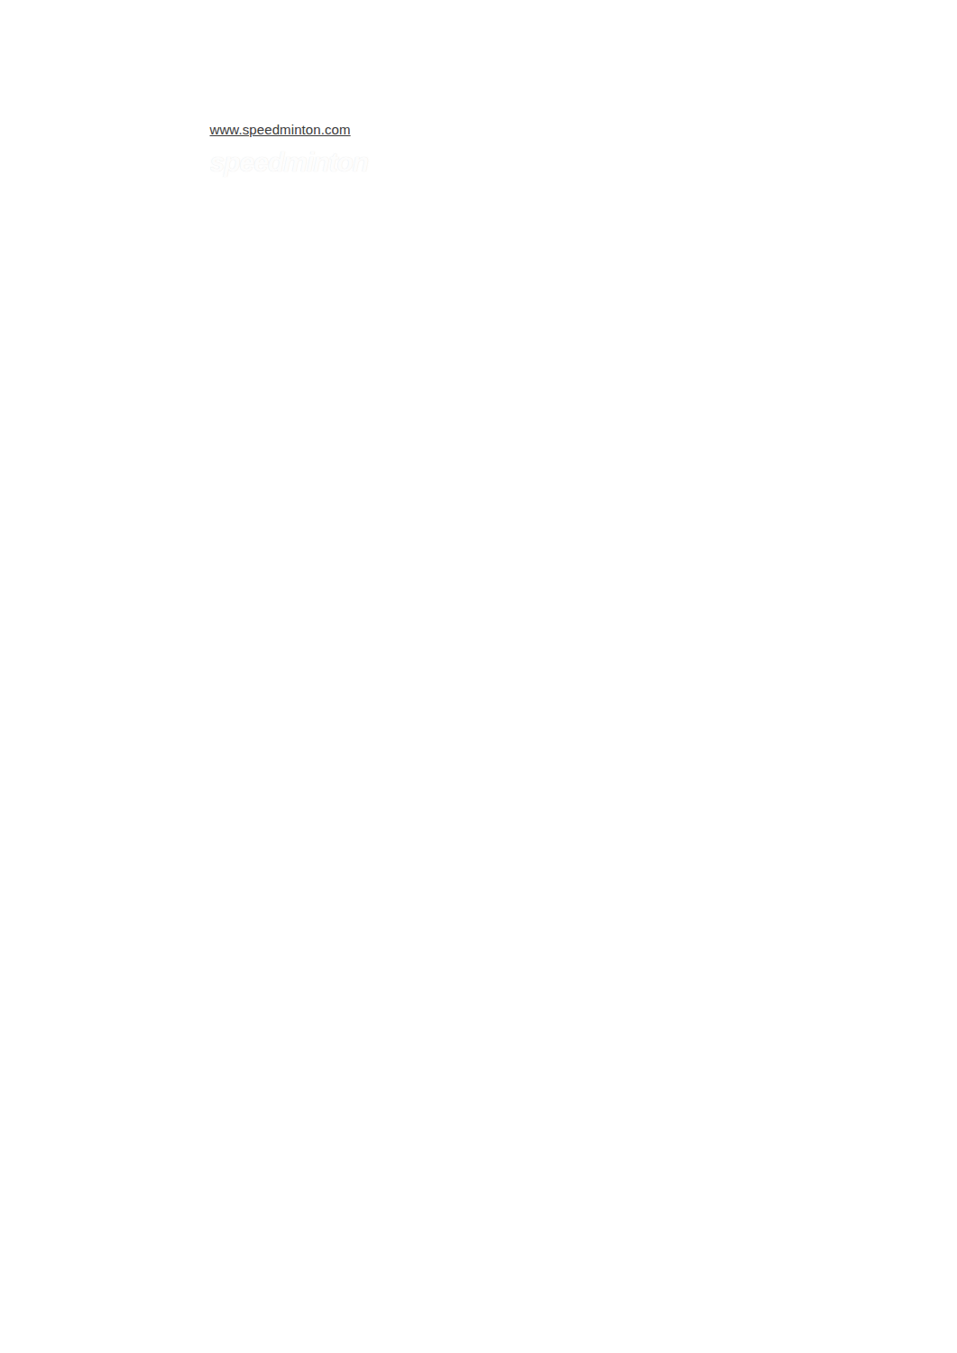www.speedminton.com
speedminton